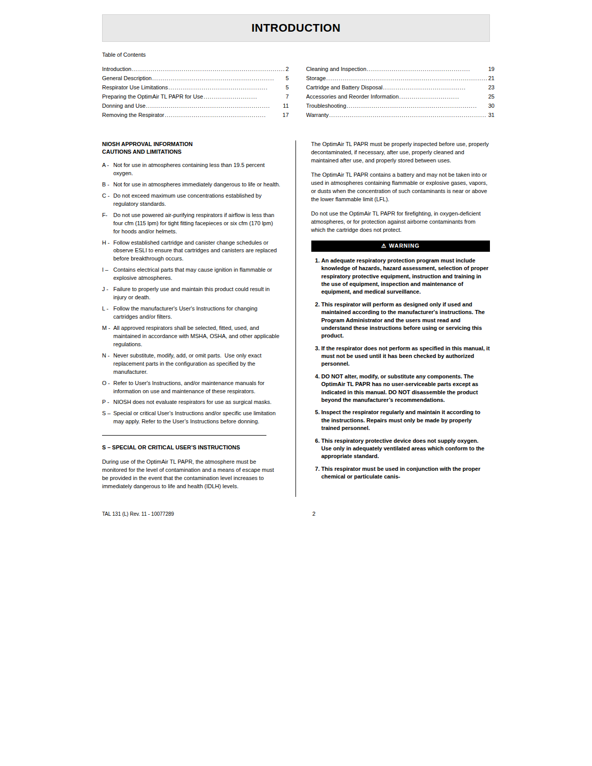INTRODUCTION
Table of Contents
Introduction.......................................................................... 2
General Description........................................................... 5
Respirator Use Limitations................................................ 5
Preparing the OptimAir TL PAPR for Use.......................... 7
Donning and Use............................................................ 11
Removing the Respirator................................................. 17
Cleaning and Inspection.................................................. 19
Storage.............................................................................. 21
Cartridge and Battery Disposal........................................ 23
Accessories and Reorder Information............................. 25
Troubleshooting............................................................... 30
Warranty............................................................................ 31
NIOSH APPROVAL INFORMATION
CAUTIONS AND LIMITATIONS
A -Not for use in atmospheres containing less than 19.5 percent oxygen.
B -Not for use in atmospheres immediately dangerous to life or health.
C -Do not exceed maximum use concentrations established by regulatory standards.
F-Do not use powered air-purifying respirators if airflow is less than four cfm (115 lpm) for tight fitting facepieces or six cfm (170 lpm) for hoods and/or helmets.
H -Follow established cartridge and canister change schedules or observe ESLI to ensure that cartridges and canisters are replaced before breakthrough occurs.
I –Contains electrical parts that may cause ignition in flammable or explosive atmospheres.
J -Failure to properly use and maintain this product could result in injury or death.
L -Follow the manufacturer's User's Instructions for changing cartridges and/or filters.
M -All approved respirators shall be selected, fitted, used, and maintained in accordance with MSHA, OSHA, and other applicable regulations.
N -Never substitute, modify, add, or omit parts. Use only exact replacement parts in the configuration as specified by the manufacturer.
O -Refer to User's Instructions, and/or maintenance manuals for information on use and maintenance of these respirators.
P -NIOSH does not evaluate respirators for use as surgical masks.
S –Special or critical User’s Instructions and/or specific use limitation may apply. Refer to the User’s Instructions before donning.
S – SPECIAL OR CRITICAL USER’S INSTRUCTIONS
During use of the OptimAir TL PAPR, the atmosphere must be monitored for the level of contamination and a means of escape must be provided in the event that the contamination level increases to immediately dangerous to life and health (IDLH) levels.
The OptimAir TL PAPR must be properly inspected before use, properly decontaminated, if necessary, after use, properly cleaned and maintained after use, and properly stored between uses.
The OptimAir TL PAPR contains a battery and may not be taken into or used in atmospheres containing flammable or explosive gases, vapors, or dusts when the concentration of such contaminants is near or above the lower flammable limit (LFL).
Do not use the OptimAir TL PAPR for firefighting, in oxygen-deficient atmospheres, or for protection against airborne contaminants from which the cartridge does not protect.
⚠WARNING
An adequate respiratory protection program must include knowledge of hazards, hazard assessment, selection of proper respiratory protective equipment, instruction and training in the use of equipment, inspection and maintenance of equipment, and medical surveillance.
This respirator will perform as designed only if used and maintained according to the manufacturer's instructions. The Program Administrator and the users must read and understand these instructions before using or servicing this product.
If the respirator does not perform as specified in this manual, it must not be used until it has been checked by authorized personnel.
DO NOT alter, modify, or substitute any components. The OptimAir TL PAPR has no user-serviceable parts except as indicated in this manual. DO NOT disassemble the product beyond the manufacturer’s recommendations.
Inspect the respirator regularly and maintain it according to the instructions. Repairs must only be made by properly trained personnel.
This respiratory protective device does not supply oxygen. Use only in adequately ventilated areas which conform to the appropriate standard.
This respirator must be used in conjunction with the proper chemical or particulate canis-
TAL 131 (L) Rev. 11 - 10077289
2